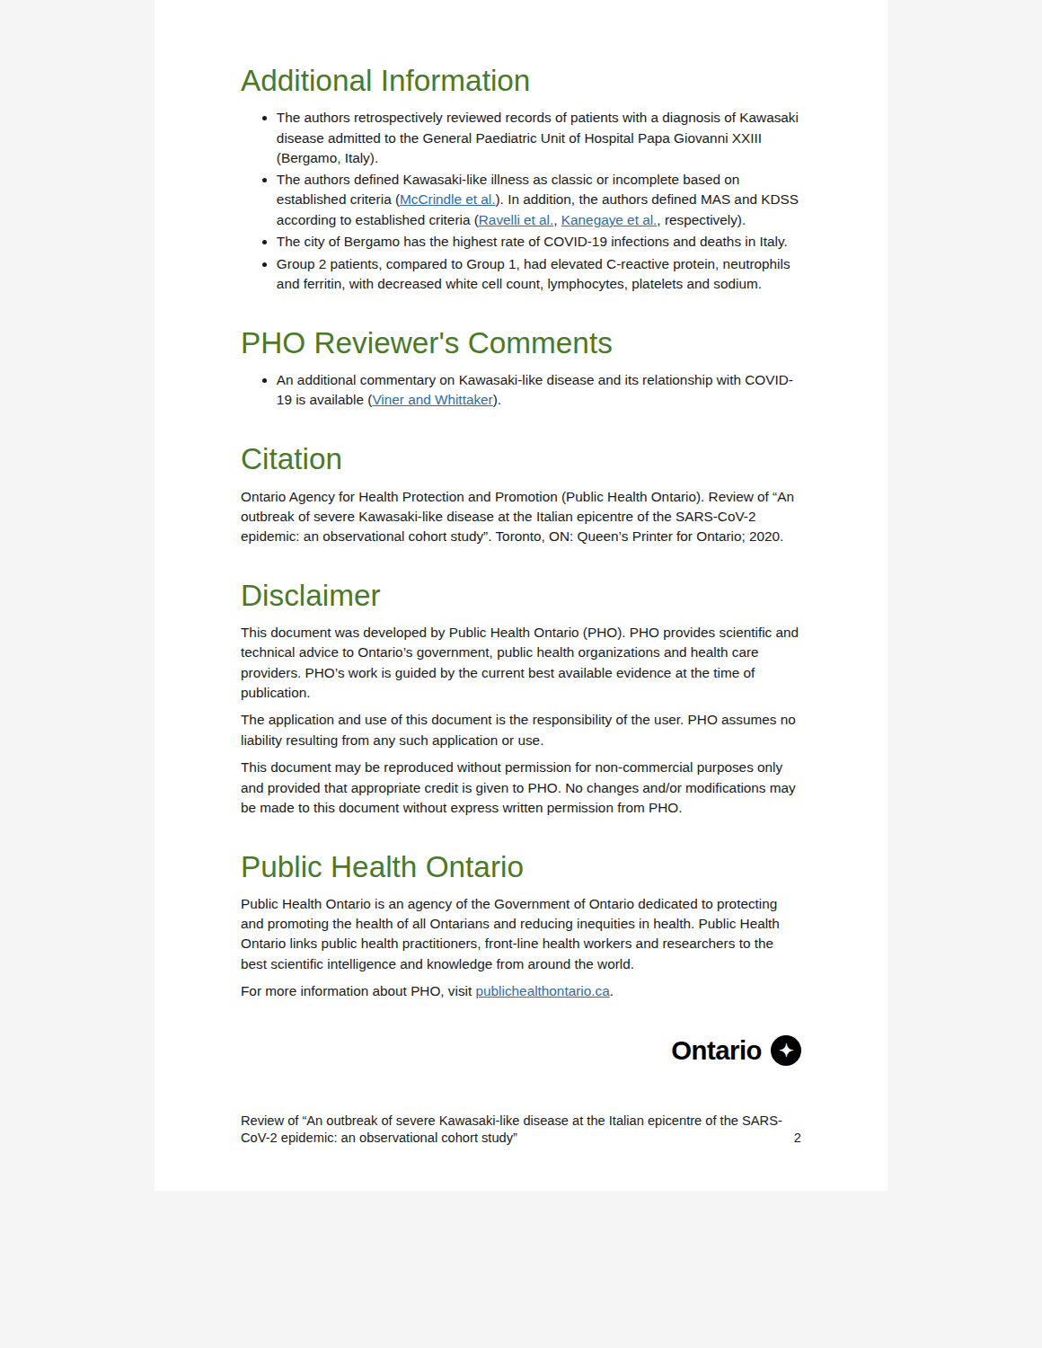Additional Information
The authors retrospectively reviewed records of patients with a diagnosis of Kawasaki disease admitted to the General Paediatric Unit of Hospital Papa Giovanni XXIII (Bergamo, Italy).
The authors defined Kawasaki-like illness as classic or incomplete based on established criteria (McCrindle et al.). In addition, the authors defined MAS and KDSS according to established criteria (Ravelli et al., Kanegaye et al., respectively).
The city of Bergamo has the highest rate of COVID-19 infections and deaths in Italy.
Group 2 patients, compared to Group 1, had elevated C-reactive protein, neutrophils and ferritin, with decreased white cell count, lymphocytes, platelets and sodium.
PHO Reviewer's Comments
An additional commentary on Kawasaki-like disease and its relationship with COVID-19 is available (Viner and Whittaker).
Citation
Ontario Agency for Health Protection and Promotion (Public Health Ontario). Review of “An outbreak of severe Kawasaki-like disease at the Italian epicentre of the SARS-CoV-2 epidemic: an observational cohort study”. Toronto, ON: Queen’s Printer for Ontario; 2020.
Disclaimer
This document was developed by Public Health Ontario (PHO). PHO provides scientific and technical advice to Ontario’s government, public health organizations and health care providers. PHO’s work is guided by the current best available evidence at the time of publication.
The application and use of this document is the responsibility of the user. PHO assumes no liability resulting from any such application or use.
This document may be reproduced without permission for non-commercial purposes only and provided that appropriate credit is given to PHO. No changes and/or modifications may be made to this document without express written permission from PHO.
Public Health Ontario
Public Health Ontario is an agency of the Government of Ontario dedicated to protecting and promoting the health of all Ontarians and reducing inequities in health. Public Health Ontario links public health practitioners, front-line health workers and researchers to the best scientific intelligence and knowledge from around the world.
For more information about PHO, visit publichealthontario.ca.
Ontario ✦
Review of “An outbreak of severe Kawasaki-like disease at the Italian epicentre of the SARS-CoV-2 epidemic: an observational cohort study” 2